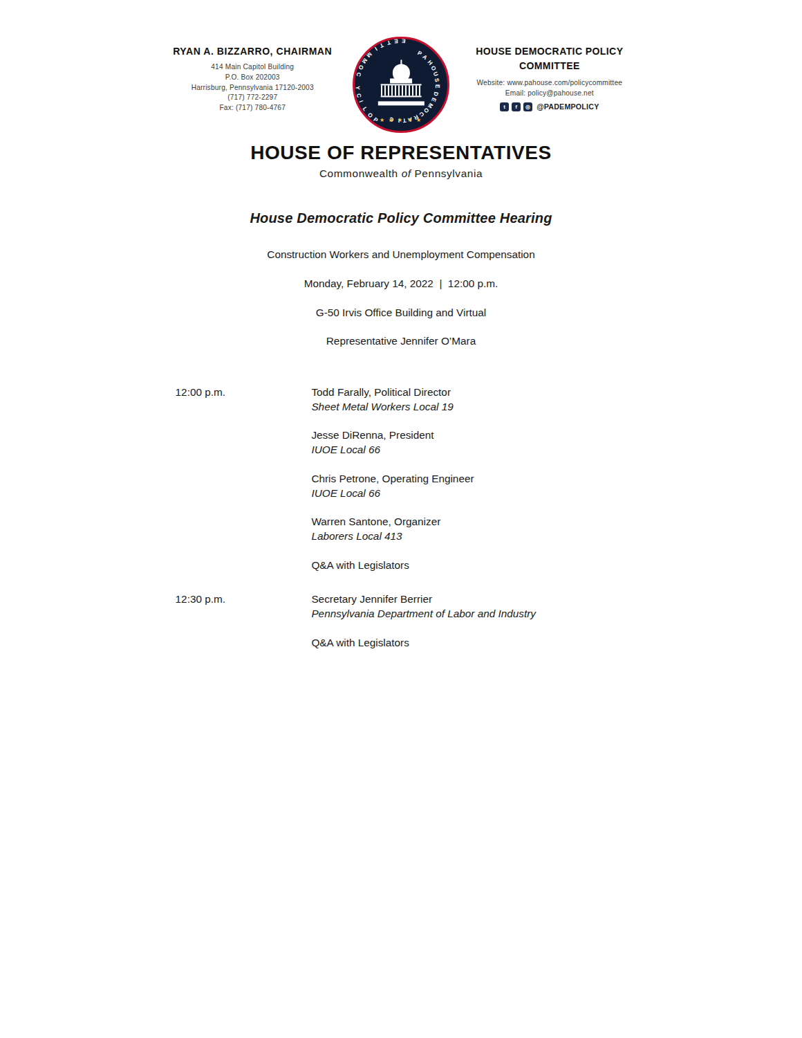Ryan A. Bizzarro, Chairman
414 Main Capitol Building
P.O. Box 202003
Harrisburg, Pennsylvania 17120-2003
(717) 772-2297
Fax: (717) 780-4767
P A H O U S E D E M O C R A T I C P O L I C Y C O M M I T T E E
★ ★ ★ ★ ★
House Democratic Policy Committee
Website: www.pahouse.com/policycommittee
Email: policy@pahouse.net
t f ◎ @PADEMPOLICY
House of Representatives
Commonwealth of Pennsylvania
House Democratic Policy Committee Hearing
Construction Workers and Unemployment Compensation
Monday, February 14, 2022 | 12:00 p.m.
G-50 Irvis Office Building and Virtual
Representative Jennifer O’Mara
| 12:00 p.m. | Todd Farally, Political Director Sheet Metal Workers Local 19 Jesse DiRenna, President IUOE Local 66 Chris Petrone, Operating Engineer IUOE Local 66 Warren Santone, Organizer Laborers Local 413 Q&A with Legislators |
| 12:30 p.m. | Secretary Jennifer Berrier Pennsylvania Department of Labor and Industry Q&A with Legislators |